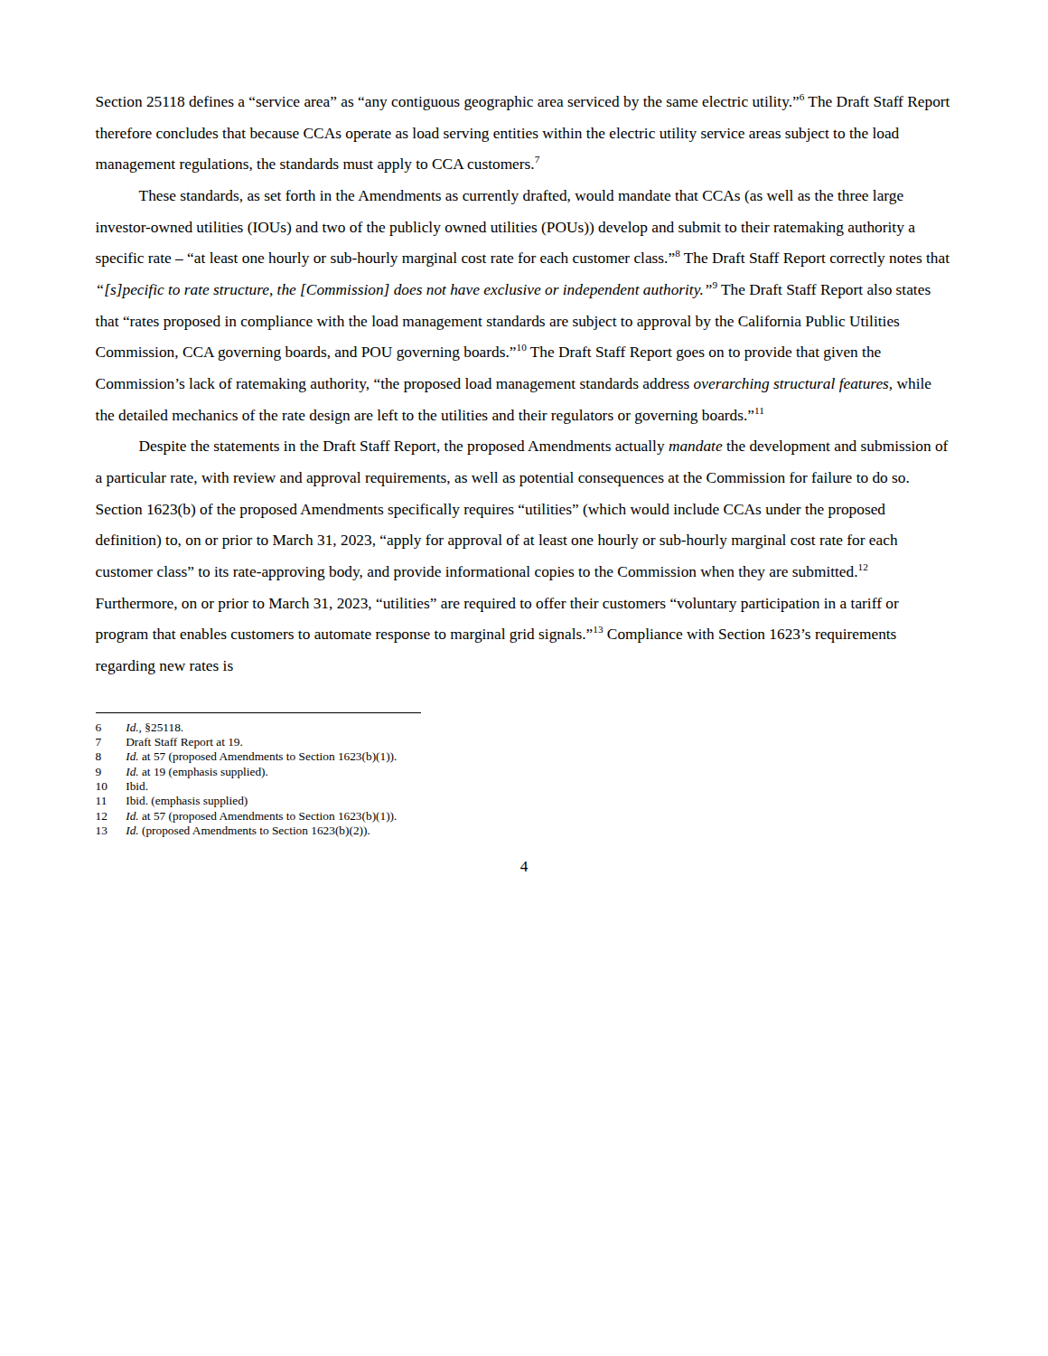Section 25118 defines a “service area” as “any contiguous geographic area serviced by the same electric utility.”6 The Draft Staff Report therefore concludes that because CCAs operate as load serving entities within the electric utility service areas subject to the load management regulations, the standards must apply to CCA customers.7
These standards, as set forth in the Amendments as currently drafted, would mandate that CCAs (as well as the three large investor-owned utilities (IOUs) and two of the publicly owned utilities (POUs)) develop and submit to their ratemaking authority a specific rate – “at least one hourly or sub-hourly marginal cost rate for each customer class.”8 The Draft Staff Report correctly notes that “[s]pecific to rate structure, the [Commission] does not have exclusive or independent authority.”9 The Draft Staff Report also states that “rates proposed in compliance with the load management standards are subject to approval by the California Public Utilities Commission, CCA governing boards, and POU governing boards.”10 The Draft Staff Report goes on to provide that given the Commission’s lack of ratemaking authority, “the proposed load management standards address overarching structural features, while the detailed mechanics of the rate design are left to the utilities and their regulators or governing boards.”11
Despite the statements in the Draft Staff Report, the proposed Amendments actually mandate the development and submission of a particular rate, with review and approval requirements, as well as potential consequences at the Commission for failure to do so. Section 1623(b) of the proposed Amendments specifically requires “utilities” (which would include CCAs under the proposed definition) to, on or prior to March 31, 2023, “apply for approval of at least one hourly or sub-hourly marginal cost rate for each customer class” to its rate-approving body, and provide informational copies to the Commission when they are submitted.12 Furthermore, on or prior to March 31, 2023, “utilities” are required to offer their customers “voluntary participation in a tariff or program that enables customers to automate response to marginal grid signals.”13 Compliance with Section 1623’s requirements regarding new rates is
| 6 | Id., §25118. |
| 7 | Draft Staff Report at 19. |
| 8 | Id. at 57 (proposed Amendments to Section 1623(b)(1)). |
| 9 | Id. at 19 (emphasis supplied). |
| 10 | Ibid. |
| 11 | Ibid. (emphasis supplied) |
| 12 | Id. at 57 (proposed Amendments to Section 1623(b)(1)). |
| 13 | Id. (proposed Amendments to Section 1623(b)(2)). |
4